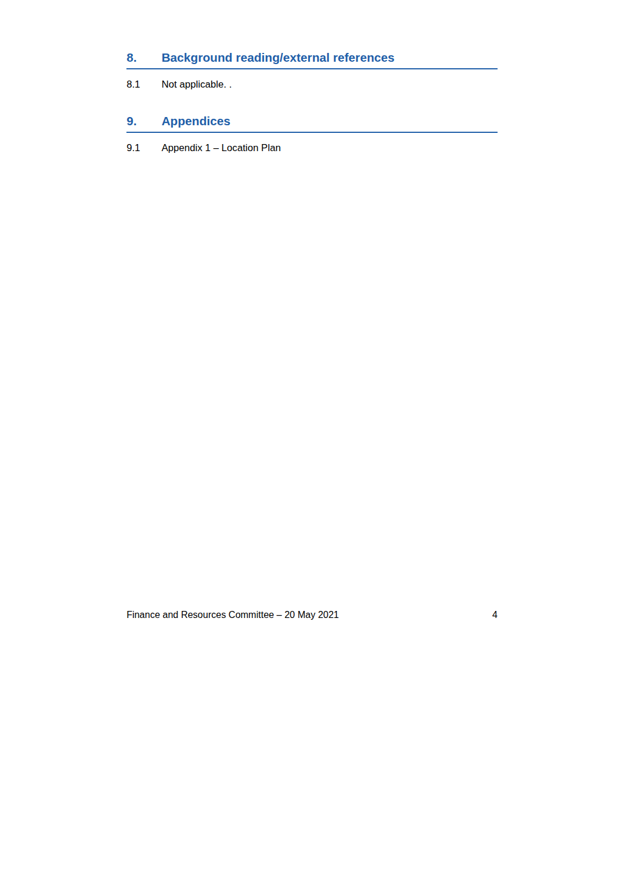8. Background reading/external references
8.1 Not applicable. .
9. Appendices
9.1 Appendix 1 – Location Plan
Finance and Resources Committee – 20 May 2021 4